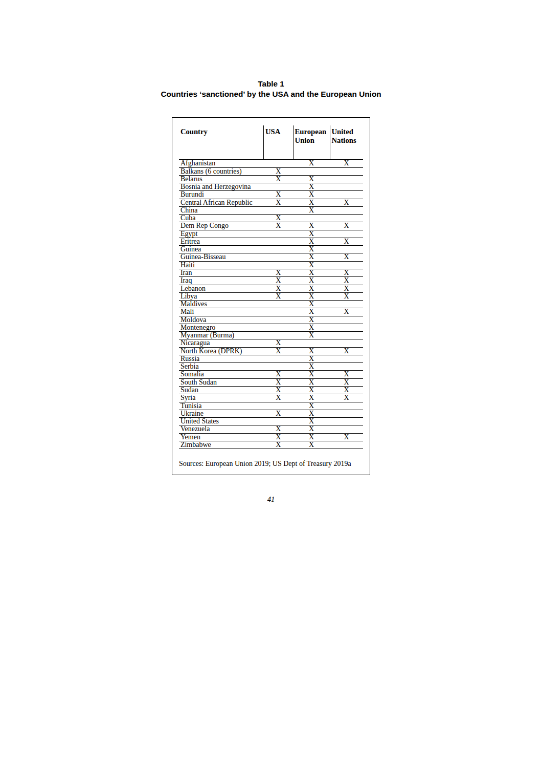Table 1 Countries ‘sanctioned’ by the USA and the European Union
| Country | USA | European Union | United Nations |
| --- | --- | --- | --- |
| Afghanistan | | X | X |
| Balkans (6 countries) | X | | |
| Belarus | X | X | |
| Bosnia and Herzegovina | | X | |
| Burundi | X | X | |
| Central African Republic | X | X | X |
| China | | X | |
| Cuba | X | | |
| Dem Rep Congo | X | X | X |
| Egypt | | X | |
| Eritrea | | X | X |
| Guinea | | X | |
| Guinea-Bisseau | | X | X |
| Haiti | | X | |
| Iran | X | X | X |
| Iraq | X | X | X |
| Lebanon | X | X | X |
| Libya | X | X | X |
| Maldives | | X | |
| Mali | | X | X |
| Moldova | | X | |
| Montenegro | | X | |
| Myanmar (Burma) | | X | |
| Nicaragua | X | | |
| North Korea (DPRK) | X | X | X |
| Russia | | X | |
| Serbia | | X | |
| Somalia | X | X | X |
| South Sudan | X | X | X |
| Sudan | X | X | X |
| Syria | X | X | X |
| Tunisia | | X | |
| Ukraine | X | X | |
| United States | | X | |
| Venezuela | X | X | |
| Yemen | X | X | X |
| Zimbabwe | X | X | |
Sources: European Union 2019; US Dept of Treasury 2019a
41